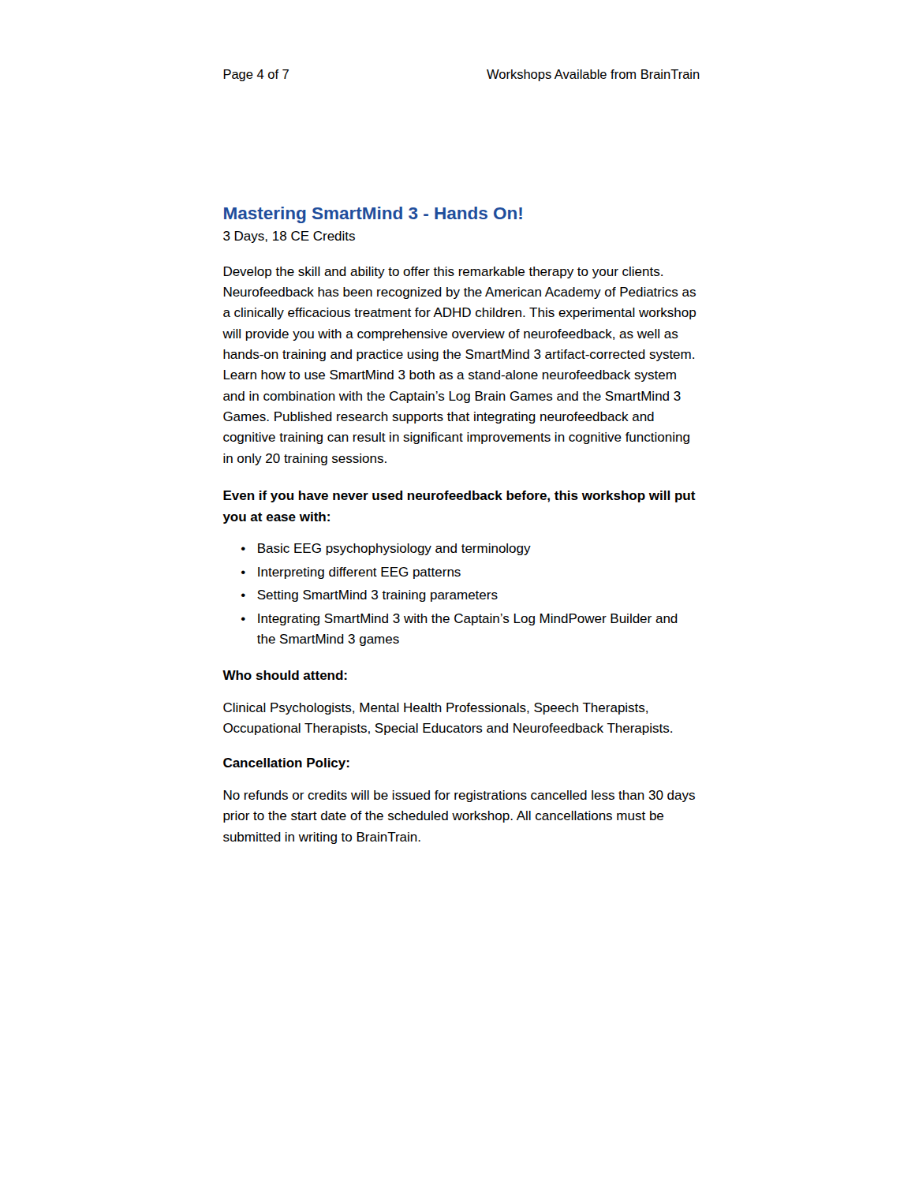Page 4 of 7
Workshops Available from BrainTrain
Mastering SmartMind 3 - Hands On!
3 Days, 18 CE Credits
Develop the skill and ability to offer this remarkable therapy to your clients. Neurofeedback has been recognized by the American Academy of Pediatrics as a clinically efficacious treatment for ADHD children. This experimental workshop will provide you with a comprehensive overview of neurofeedback, as well as hands-on training and practice using the SmartMind 3 artifact-corrected system. Learn how to use SmartMind 3 both as a stand-alone neurofeedback system and in combination with the Captain’s Log Brain Games and the SmartMind 3 Games. Published research supports that integrating neurofeedback and cognitive training can result in significant improvements in cognitive functioning in only 20 training sessions.
Even if you have never used neurofeedback before, this workshop will put you at ease with:
Basic EEG psychophysiology and terminology
Interpreting different EEG patterns
Setting SmartMind 3 training parameters
Integrating SmartMind 3 with the Captain’s Log MindPower Builder and the SmartMind 3 games
Who should attend:
Clinical Psychologists, Mental Health Professionals, Speech Therapists, Occupational Therapists, Special Educators and Neurofeedback Therapists.
Cancellation Policy:
No refunds or credits will be issued for registrations cancelled less than 30 days prior to the start date of the scheduled workshop. All cancellations must be submitted in writing to BrainTrain.